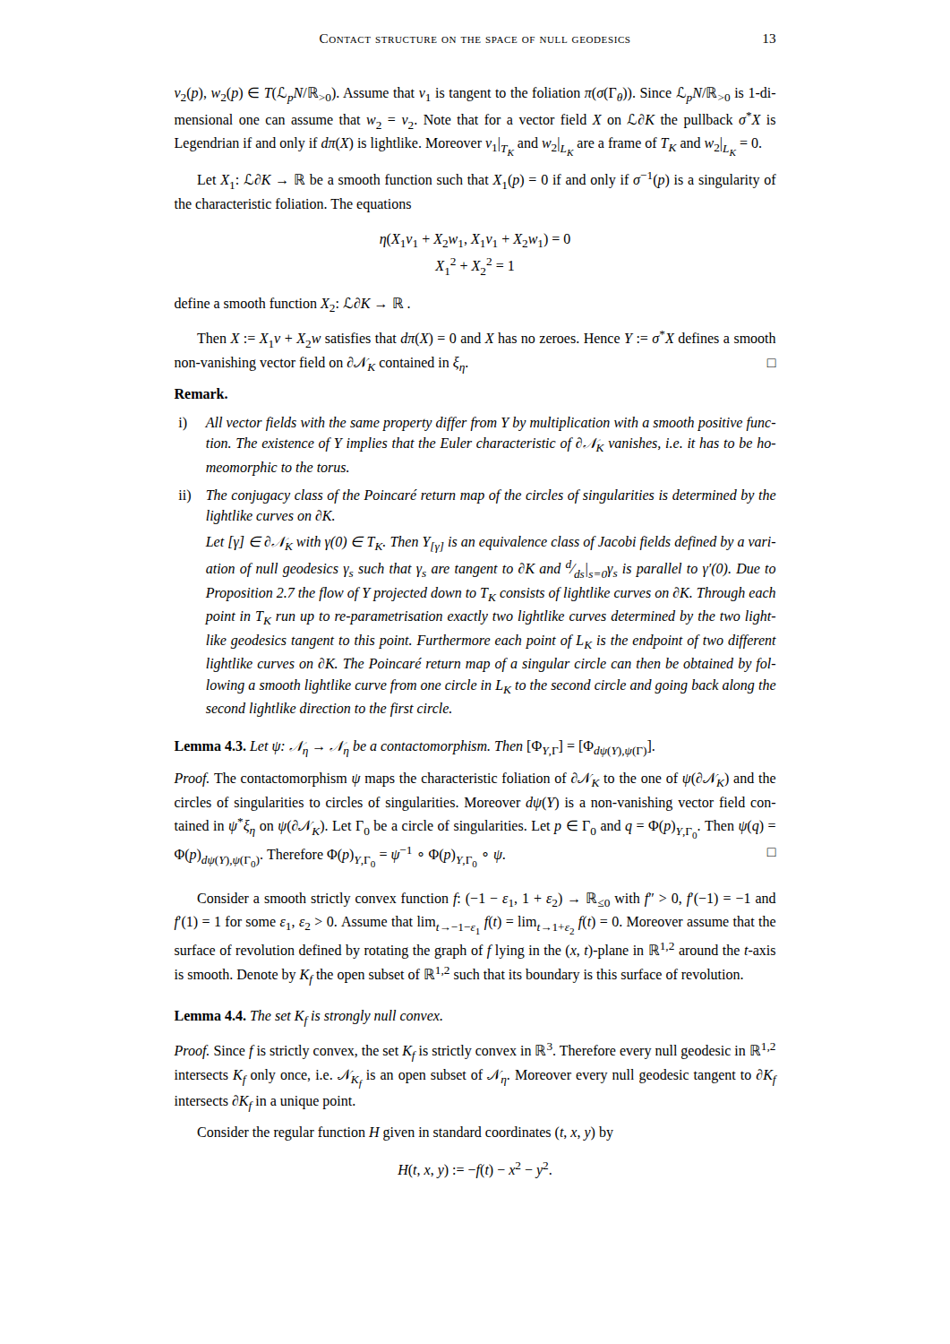Contact structure on the space of null geodesics 13
v2(p), w2(p) ∈ T(ℒpN/ℝ>0). Assume that v1 is tangent to the foliation π(σ(Γθ)). Since ℒpN/ℝ>0 is 1-dimensional one can assume that w2 = v2. Note that for a vector field X on ℒ∂K the pullback σ*X is Legendrian if and only if dπ(X) is lightlike. Moreover v1|TK and w2|LK are a frame of TK and w2|LK = 0.
Let X1: ℒ∂K → ℝ be a smooth function such that X1(p) = 0 if and only if σ−1(p) is a singularity of the characteristic foliation. The equations
η(X1v1 + X2w1, X1v1 + X2w1) = 0 X12 + X22 = 1
define a smooth function X2: ℒ∂K → ℝ .
Then X := X1v + X2w satisfies that dπ(X) = 0 and X has no zeroes. Hence Y := σ*X defines a smooth non-vanishing vector field on ∂𝒩K contained in ξη. □
Remark.
i) All vector fields with the same property differ from Y by multiplication with a smooth positive function. The existence of Y implies that the Euler characteristic of ∂𝒩K vanishes, i.e. it has to be homeomorphic to the torus.
ii) The conjugacy class of the Poincaré return map of the circles of singularities is determined by the lightlike curves on ∂K.
Let [γ] ∈ ∂𝒩K with γ(0) ∈ TK. Then Y[γ] is an equivalence class of Jacobi fields defined by a variation of null geodesics γs such that γs are tangent to ∂K and d⁄ds|s=0γs is parallel to γ′(0). Due to Proposition 2.7 the flow of Y projected down to TK consists of lightlike curves on ∂K. Through each point in TK run up to re-parametrisation exactly two lightlike curves determined by the two lightlike geodesics tangent to this point. Furthermore each point of LK is the endpoint of two different lightlike curves on ∂K. The Poincaré return map of a singular circle can then be obtained by following a smooth lightlike curve from one circle in LK to the second circle and going back along the second lightlike direction to the first circle.
Lemma 4.3. Let ψ: 𝒩η → 𝒩η be a contactomorphism. Then [ΦY,Γ] = [Φdψ(Y),ψ(Γ)].
Proof. The contactomorphism ψ maps the characteristic foliation of ∂𝒩K to the one of ψ(∂𝒩K) and the circles of singularities to circles of singularities. Moreover dψ(Y) is a non-vanishing vector field contained in ψ*ξη on ψ(∂𝒩K). Let Γ0 be a circle of singularities. Let p ∈ Γ0 and q = Φ(p)Y,Γ0. Then ψ(q) = Φ(p)dψ(Y),ψ(Γ0). Therefore Φ(p)Y,Γ0 = ψ−1 ∘ Φ(p)Y,Γ0 ∘ ψ. □
Consider a smooth strictly convex function f: (−1 − ε1, 1 + ε2) → ℝ≤0 with f″ > 0, f′(−1) = −1 and f′(1) = 1 for some ε1, ε2 > 0. Assume that limt→−1−ε1 f(t) = limt→1+ε2 f(t) = 0. Moreover assume that the surface of revolution defined by rotating the graph of f lying in the (x, t)-plane in ℝ1,2 around the t-axis is smooth. Denote by Kf the open subset of ℝ1,2 such that its boundary is this surface of revolution.
Lemma 4.4. The set Kf is strongly null convex.
Proof. Since f is strictly convex, the set Kf is strictly convex in ℝ3. Therefore every null geodesic in ℝ1,2 intersects Kf only once, i.e. 𝒩Kf is an open subset of 𝒩η. Moreover every null geodesic tangent to ∂Kf intersects ∂Kf in a unique point.
Consider the regular function H given in standard coordinates (t, x, y) by
H(t, x, y) := −f(t) − x2 − y2.